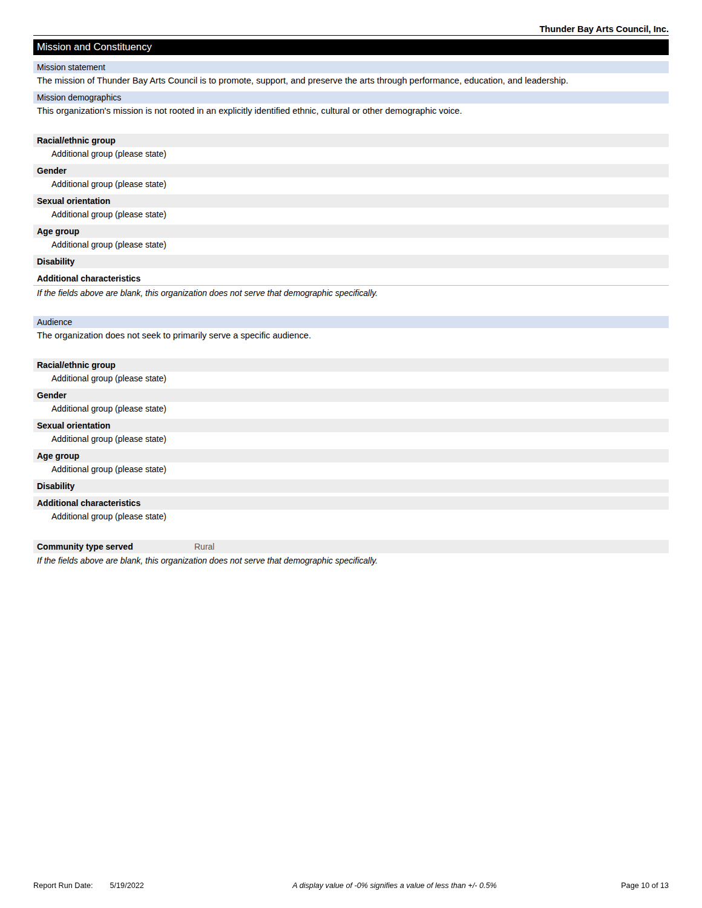Thunder Bay Arts Council, Inc.
Mission and Constituency
Mission statement
The mission of Thunder Bay Arts Council is to promote, support, and preserve the arts through performance, education, and leadership.
Mission demographics
This organization's mission is not rooted in an explicitly identified ethnic, cultural or other demographic voice.
Racial/ethnic group
Additional group (please state)
Gender
Additional group (please state)
Sexual orientation
Additional group (please state)
Age group
Additional group (please state)
Disability
Additional characteristics
If the fields above are blank, this organization does not serve that demographic specifically.
Audience
The organization does not seek to primarily serve a specific audience.
Racial/ethnic group
Additional group (please state)
Gender
Additional group (please state)
Sexual orientation
Additional group (please state)
Age group
Additional group (please state)
Disability
Additional characteristics
Additional group (please state)
Community type served Rural
If the fields above are blank, this organization does not serve that demographic specifically.
Report Run Date:5/19/2022 A display value of -0% signifies a value of less than +/- 0.5% Page 10 of 13